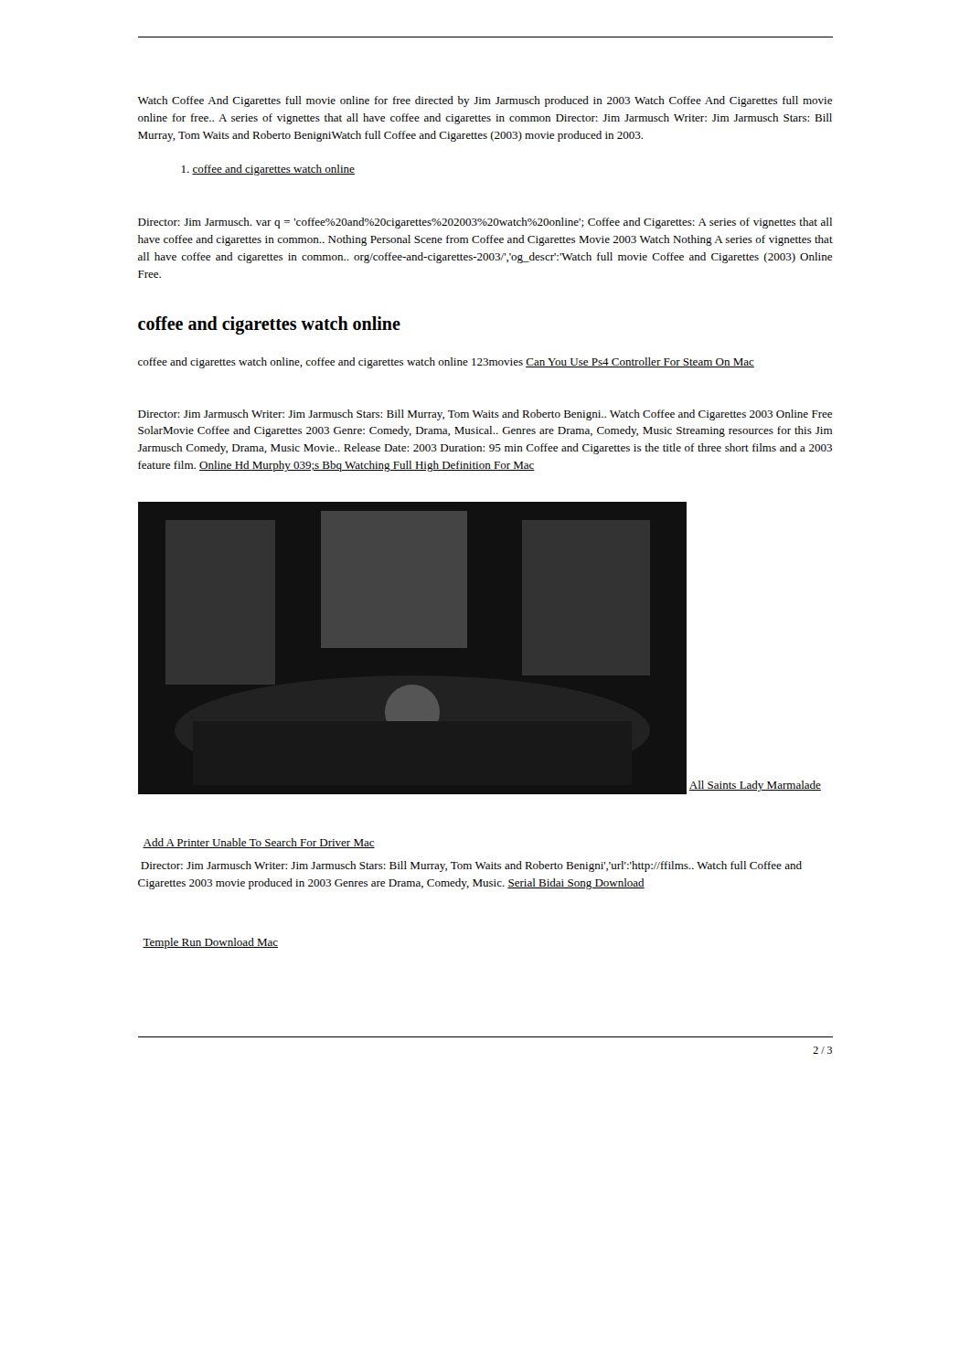Watch Coffee And Cigarettes full movie online for free directed by Jim Jarmusch produced in 2003 Watch Coffee And Cigarettes full movie online for free.. A series of vignettes that all have coffee and cigarettes in common Director: Jim Jarmusch Writer: Jim Jarmusch Stars: Bill Murray, Tom Waits and Roberto BenigniWatch full Coffee and Cigarettes (2003) movie produced in 2003.
coffee and cigarettes watch online
Director: Jim Jarmusch. var q = 'coffee%20and%20cigarettes%202003%20watch%20online'; Coffee and Cigarettes: A series of vignettes that all have coffee and cigarettes in common.. Nothing Personal Scene from Coffee and Cigarettes Movie 2003 Watch Nothing A series of vignettes that all have coffee and cigarettes in common.. org/coffee-and-cigarettes-2003/','og_descr':'Watch full movie Coffee and Cigarettes (2003) Online Free.
coffee and cigarettes watch online
coffee and cigarettes watch online, coffee and cigarettes watch online 123movies Can You Use Ps4 Controller For Steam On Mac
Director: Jim Jarmusch Writer: Jim Jarmusch Stars: Bill Murray, Tom Waits and Roberto Benigni.. Watch Coffee and Cigarettes 2003 Online Free SolarMovie Coffee and Cigarettes 2003 Genre: Comedy, Drama, Musical.. Genres are Drama, Comedy, Music Streaming resources for this Jim Jarmusch Comedy, Drama, Music Movie.. Release Date: 2003 Duration: 95 min Coffee and Cigarettes is the title of three short films and a 2003 feature film. Online Hd Murphy 039;s Bbq Watching Full High Definition For Mac
All Saints Lady Marmalade
Add A Printer Unable To Search For Driver Mac
Director: Jim Jarmusch Writer: Jim Jarmusch Stars: Bill Murray, Tom Waits and Roberto Benigni','url':'http://ffilms.. Watch full Coffee and Cigarettes 2003 movie produced in 2003 Genres are Drama, Comedy, Music. Serial Bidai Song Download
Temple Run Download Mac
2 / 3